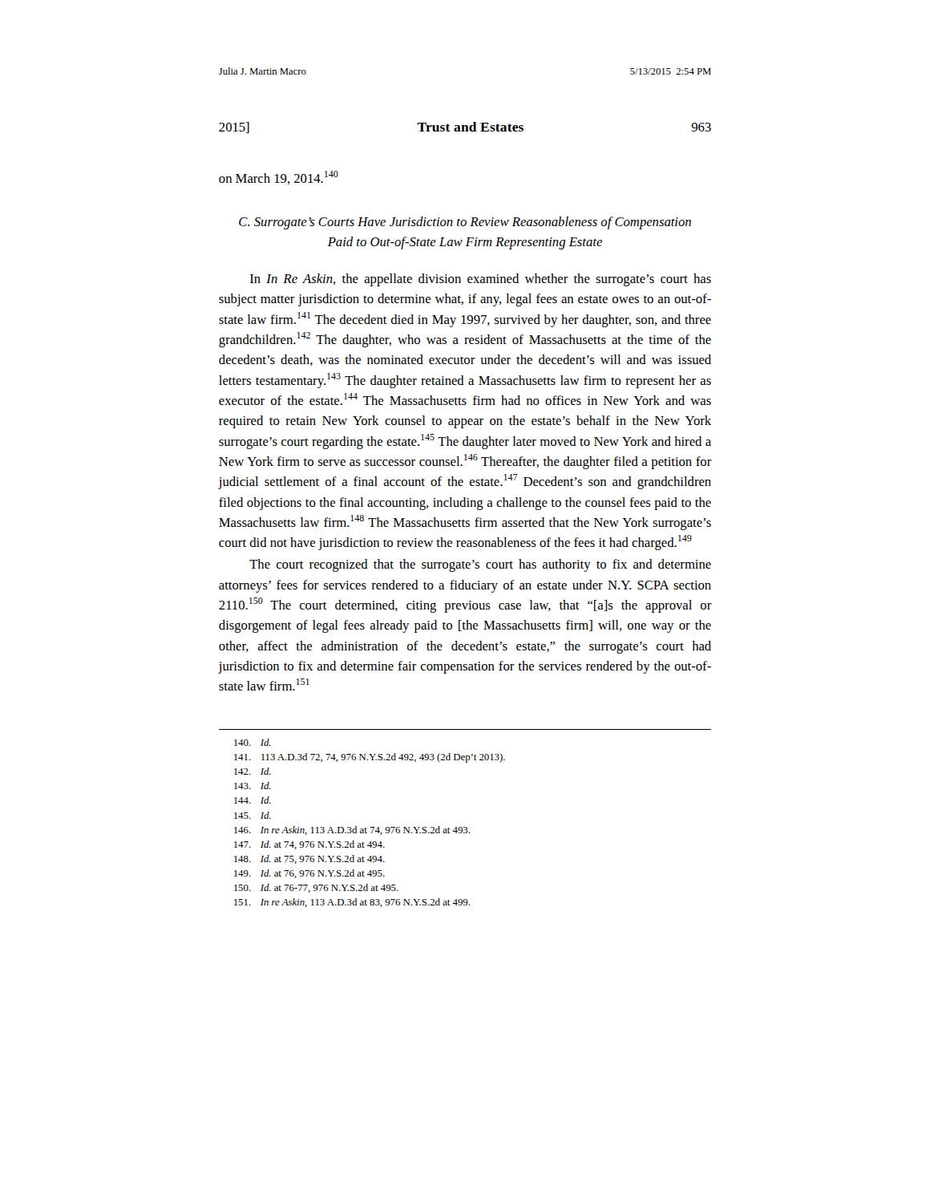Julia J. Martin Macro 5/13/2015 2:54 PM
2015] Trust and Estates 963
on March 19, 2014.140
C. Surrogate’s Courts Have Jurisdiction to Review Reasonableness of Compensation Paid to Out-of-State Law Firm Representing Estate
In In Re Askin, the appellate division examined whether the surrogate’s court has subject matter jurisdiction to determine what, if any, legal fees an estate owes to an out-of-state law firm.141 The decedent died in May 1997, survived by her daughter, son, and three grandchildren.142 The daughter, who was a resident of Massachusetts at the time of the decedent’s death, was the nominated executor under the decedent’s will and was issued letters testamentary.143 The daughter retained a Massachusetts law firm to represent her as executor of the estate.144 The Massachusetts firm had no offices in New York and was required to retain New York counsel to appear on the estate’s behalf in the New York surrogate’s court regarding the estate.145 The daughter later moved to New York and hired a New York firm to serve as successor counsel.146 Thereafter, the daughter filed a petition for judicial settlement of a final account of the estate.147 Decedent’s son and grandchildren filed objections to the final accounting, including a challenge to the counsel fees paid to the Massachusetts law firm.148 The Massachusetts firm asserted that the New York surrogate’s court did not have jurisdiction to review the reasonableness of the fees it had charged.149
The court recognized that the surrogate’s court has authority to fix and determine attorneys’ fees for services rendered to a fiduciary of an estate under N.Y. SCPA section 2110.150 The court determined, citing previous case law, that “[a]s the approval or disgorgement of legal fees already paid to [the Massachusetts firm] will, one way or the other, affect the administration of the decedent’s estate,” the surrogate’s court had jurisdiction to fix and determine fair compensation for the services rendered by the out-of-state law firm.151
| 140. | Id. |
| 141. | 113 A.D.3d 72, 74, 976 N.Y.S.2d 492, 493 (2d Dep’t 2013). |
| 142. | Id. |
| 143. | Id. |
| 144. | Id. |
| 145. | Id. |
| 146. | In re Askin , 113 A.D.3d at 74, 976 N.Y.S.2d at 493. |
| 147. | Id. at 74, 976 N.Y.S.2d at 494. |
| 148. | Id. at 75, 976 N.Y.S.2d at 494. |
| 149. | Id. at 76, 976 N.Y.S.2d at 495. |
| 150. | Id. at 76-77, 976 N.Y.S.2d at 495. |
| 151. | In re Askin , 113 A.D.3d at 83, 976 N.Y.S.2d at 499. |